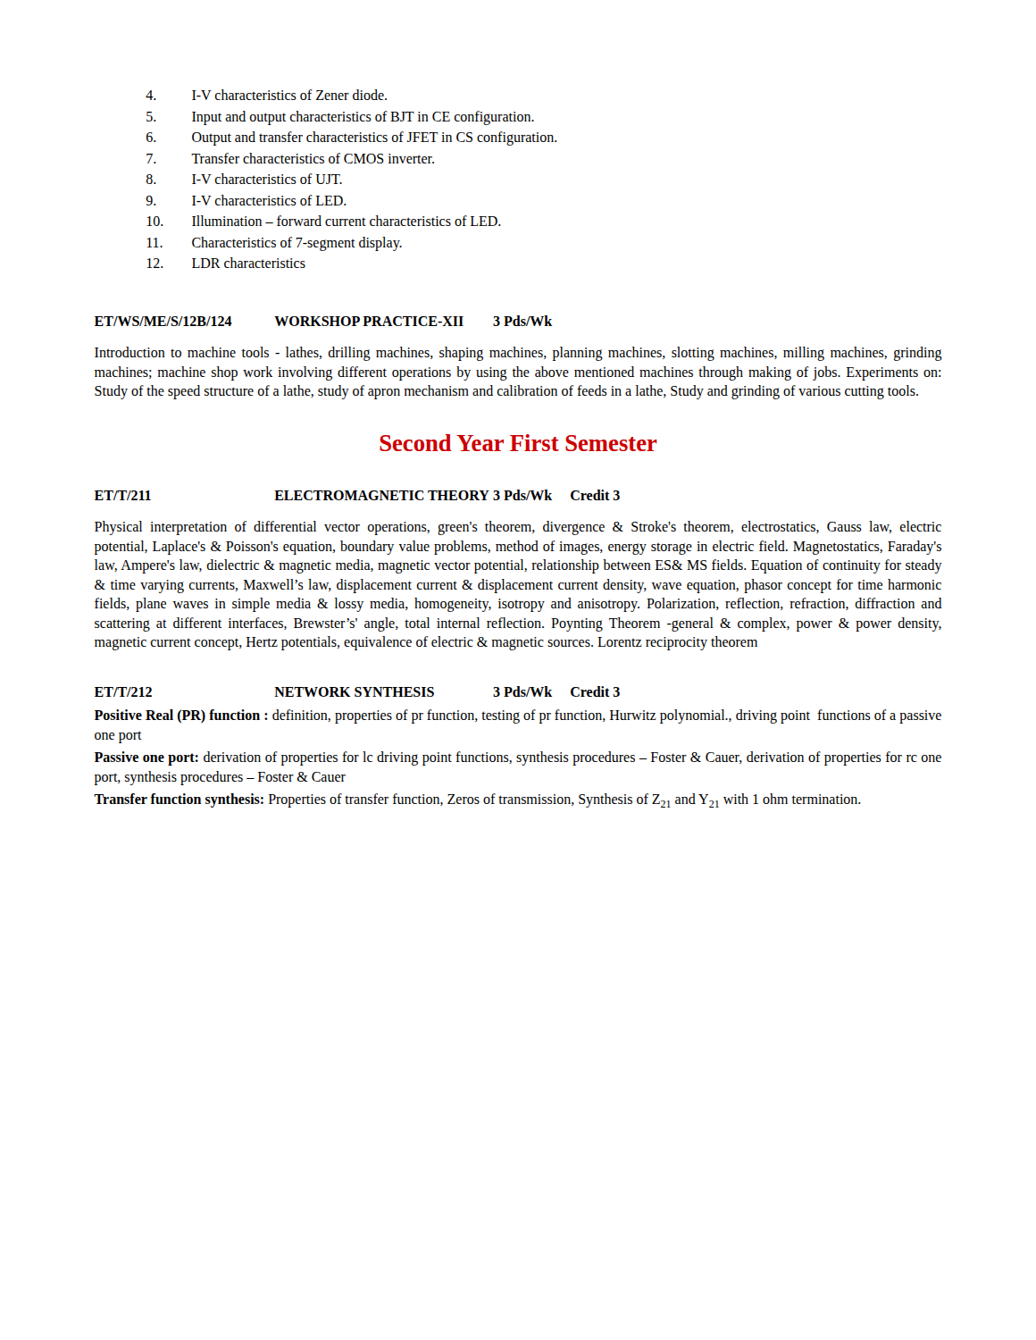4. I-V characteristics of Zener diode.
5. Input and output characteristics of BJT in CE configuration.
6. Output and transfer characteristics of JFET in CS configuration.
7. Transfer characteristics of CMOS inverter.
8. I-V characteristics of UJT.
9. I-V characteristics of LED.
10. Illumination – forward current characteristics of LED.
11. Characteristics of 7-segment display.
12. LDR characteristics
ET/WS/ME/S/12B/124 WORKSHOP PRACTICE-XII3 Pds/Wk
Introduction to machine tools - lathes, drilling machines, shaping machines, planning machines, slotting machines, milling machines, grinding machines; machine shop work involving different operations by using the above mentioned machines through making of jobs. Experiments on: Study of the speed structure of a lathe, study of apron mechanism and calibration of feeds in a lathe, Study and grinding of various cutting tools.
Second Year First Semester
ET/T/211 ELECTROMAGNETIC THEORY3 Pds/Wk Credit 3
Physical interpretation of differential vector operations, green's theorem, divergence & Stroke's theorem, electrostatics, Gauss law, electric potential, Laplace's & Poisson's equation, boundary value problems, method of images, energy storage in electric field. Magnetostatics, Faraday's law, Ampere's law, dielectric & magnetic media, magnetic vector potential, relationship between ES& MS fields. Equation of continuity for steady & time varying currents, Maxwell’s law, displacement current & displacement current density, wave equation, phasor concept for time harmonic fields, plane waves in simple media & lossy media, homogeneity, isotropy and anisotropy. Polarization, reflection, refraction, diffraction and scattering at different interfaces, Brewster’s' angle, total internal reflection. Poynting Theorem -general & complex, power & power density, magnetic current concept, Hertz potentials, equivalence of electric & magnetic sources. Lorentz reciprocity theorem
ET/T/212 NETWORK SYNTHESIS3 Pds/Wk Credit 3
Positive Real (PR) function : definition, properties of pr function, testing of pr function, Hurwitz polynomial., driving point functions of a passive one port
Passive one port: derivation of properties for lc driving point functions, synthesis procedures – Foster & Cauer, derivation of properties for rc one port, synthesis procedures – Foster & Cauer
Transfer function synthesis: Properties of transfer function, Zeros of transmission, Synthesis of Z21 and Y21 with 1 ohm termination.